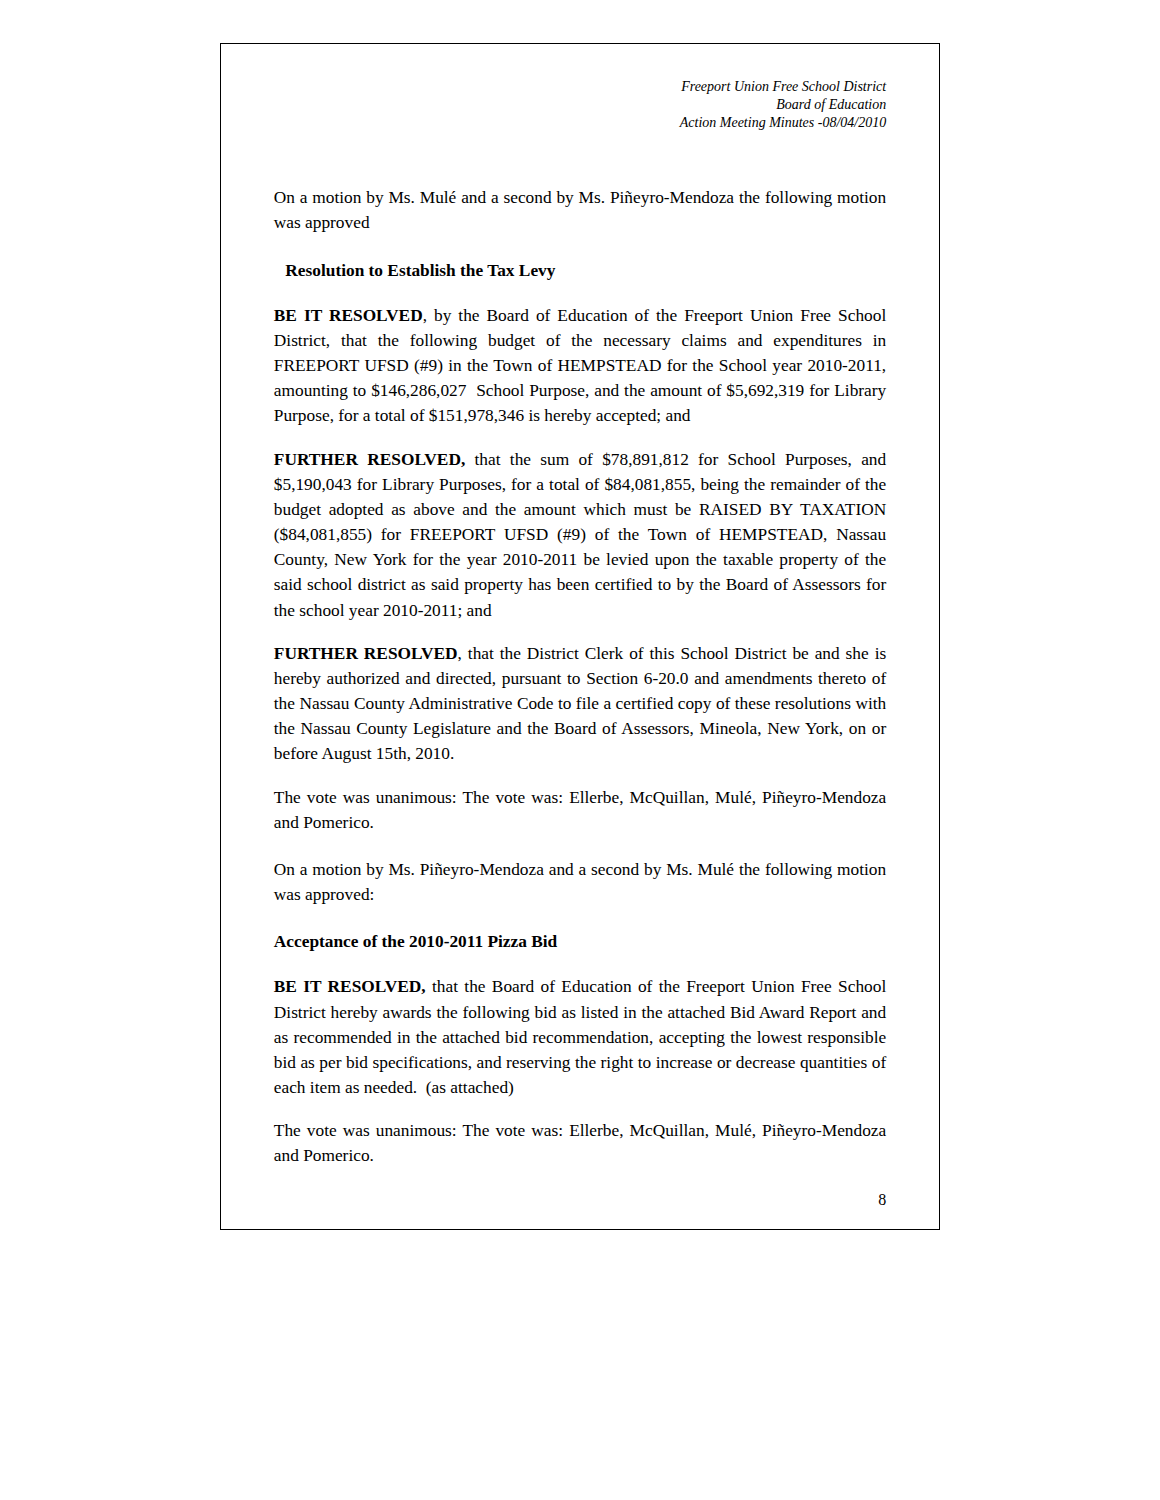Freeport Union Free School District
Board of Education
Action Meeting Minutes -08/04/2010
On a motion by Ms. Mulé and a second by Ms. Piñeyro-Mendoza the following motion was approved
Resolution to Establish the Tax Levy
BE IT RESOLVED, by the Board of Education of the Freeport Union Free School District, that the following budget of the necessary claims and expenditures in FREEPORT UFSD (#9) in the Town of HEMPSTEAD for the School year 2010-2011, amounting to $146,286,027 School Purpose, and the amount of $5,692,319 for Library Purpose, for a total of $151,978,346 is hereby accepted; and
FURTHER RESOLVED, that the sum of $78,891,812 for School Purposes, and $5,190,043 for Library Purposes, for a total of $84,081,855, being the remainder of the budget adopted as above and the amount which must be RAISED BY TAXATION ($84,081,855) for FREEPORT UFSD (#9) of the Town of HEMPSTEAD, Nassau County, New York for the year 2010-2011 be levied upon the taxable property of the said school district as said property has been certified to by the Board of Assessors for the school year 2010-2011; and
FURTHER RESOLVED, that the District Clerk of this School District be and she is hereby authorized and directed, pursuant to Section 6-20.0 and amendments thereto of the Nassau County Administrative Code to file a certified copy of these resolutions with the Nassau County Legislature and the Board of Assessors, Mineola, New York, on or before August 15th, 2010.
The vote was unanimous: The vote was: Ellerbe, McQuillan, Mulé, Piñeyro-Mendoza and Pomerico.
On a motion by Ms. Piñeyro-Mendoza and a second by Ms. Mulé the following motion was approved:
Acceptance of the 2010-2011 Pizza Bid
BE IT RESOLVED, that the Board of Education of the Freeport Union Free School District hereby awards the following bid as listed in the attached Bid Award Report and as recommended in the attached bid recommendation, accepting the lowest responsible bid as per bid specifications, and reserving the right to increase or decrease quantities of each item as needed. (as attached)
The vote was unanimous: The vote was: Ellerbe, McQuillan, Mulé, Piñeyro-Mendoza and Pomerico.
8